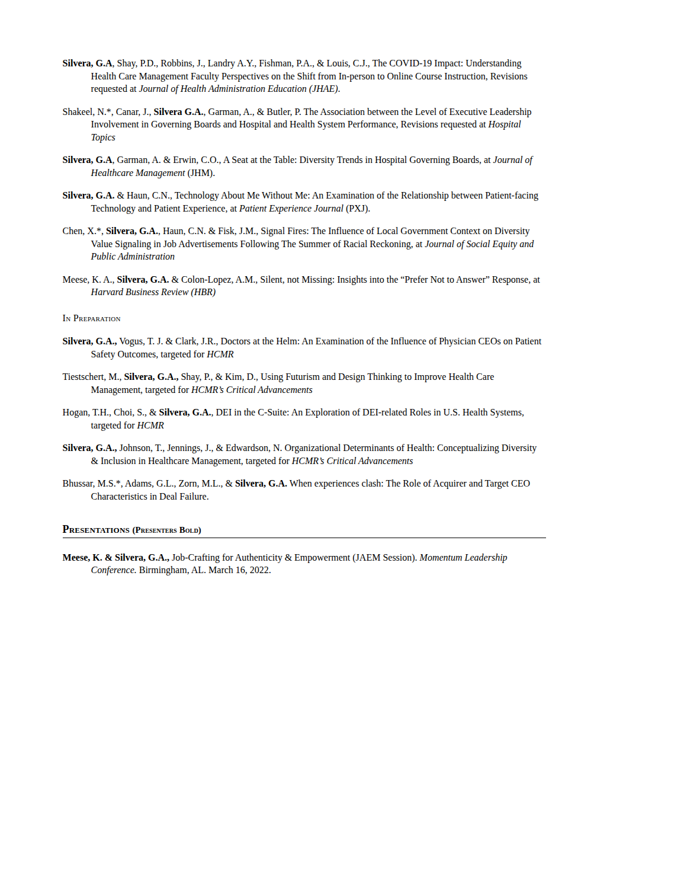Silvera, G.A, Shay, P.D., Robbins, J., Landry A.Y., Fishman, P.A., & Louis, C.J., The COVID-19 Impact: Understanding Health Care Management Faculty Perspectives on the Shift from In-person to Online Course Instruction, Revisions requested at Journal of Health Administration Education (JHAE).
Shakeel, N.*, Canar, J., Silvera G.A., Garman, A., & Butler, P. The Association between the Level of Executive Leadership Involvement in Governing Boards and Hospital and Health System Performance, Revisions requested at Hospital Topics
Silvera, G.A, Garman, A. & Erwin, C.O., A Seat at the Table: Diversity Trends in Hospital Governing Boards, at Journal of Healthcare Management (JHM).
Silvera, G.A. & Haun, C.N., Technology About Me Without Me: An Examination of the Relationship between Patient-facing Technology and Patient Experience, at Patient Experience Journal (PXJ).
Chen, X.*, Silvera, G.A., Haun, C.N. & Fisk, J.M., Signal Fires: The Influence of Local Government Context on Diversity Value Signaling in Job Advertisements Following The Summer of Racial Reckoning, at Journal of Social Equity and Public Administration
Meese, K. A., Silvera, G.A. & Colon-Lopez, A.M., Silent, not Missing: Insights into the “Prefer Not to Answer” Response, at Harvard Business Review (HBR)
In Preparation
Silvera, G.A., Vogus, T. J. & Clark, J.R., Doctors at the Helm: An Examination of the Influence of Physician CEOs on Patient Safety Outcomes, targeted for HCMR
Tiestschert, M., Silvera, G.A., Shay, P., & Kim, D., Using Futurism and Design Thinking to Improve Health Care Management, targeted for HCMR’s Critical Advancements
Hogan, T.H., Choi, S., & Silvera, G.A., DEI in the C-Suite: An Exploration of DEI-related Roles in U.S. Health Systems, targeted for HCMR
Silvera, G.A., Johnson, T., Jennings, J., & Edwardson, N. Organizational Determinants of Health: Conceptualizing Diversity & Inclusion in Healthcare Management, targeted for HCMR’s Critical Advancements
Bhussar, M.S.*, Adams, G.L., Zorn, M.L., & Silvera, G.A. When experiences clash: The Role of Acquirer and Target CEO Characteristics in Deal Failure.
Presentations (Presenters Bold)
Meese, K. & Silvera, G.A., Job-Crafting for Authenticity & Empowerment (JAEM Session). Momentum Leadership Conference. Birmingham, AL. March 16, 2022.